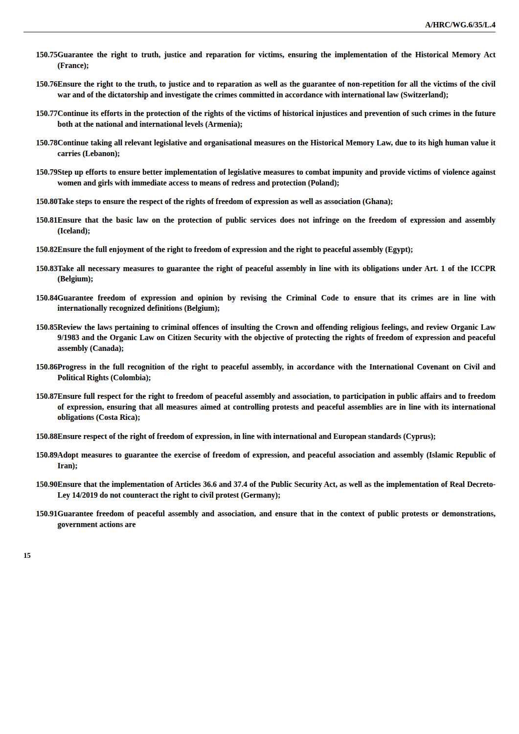A/HRC/WG.6/35/L.4
150.75
Guarantee the right to truth, justice and reparation for victims, ensuring the implementation of the Historical Memory Act (France);
150.76
Ensure the right to the truth, to justice and to reparation as well as the guarantee of non-repetition for all the victims of the civil war and of the dictatorship and investigate the crimes committed in accordance with international law (Switzerland);
150.77
Continue its efforts in the protection of the rights of the victims of historical injustices and prevention of such crimes in the future both at the national and international levels (Armenia);
150.78
Continue taking all relevant legislative and organisational measures on the Historical Memory Law, due to its high human value it carries (Lebanon);
150.79
Step up efforts to ensure better implementation of legislative measures to combat impunity and provide victims of violence against women and girls with immediate access to means of redress and protection (Poland);
150.80
Take steps to ensure the respect of the rights of freedom of expression as well as association (Ghana);
150.81
Ensure that the basic law on the protection of public services does not infringe on the freedom of expression and assembly (Iceland);
150.82
Ensure the full enjoyment of the right to freedom of expression and the right to peaceful assembly (Egypt);
150.83
Take all necessary measures to guarantee the right of peaceful assembly in line with its obligations under Art. 1 of the ICCPR (Belgium);
150.84
Guarantee freedom of expression and opinion by revising the Criminal Code to ensure that its crimes are in line with internationally recognized definitions (Belgium);
150.85
Review the laws pertaining to criminal offences of insulting the Crown and offending religious feelings, and review Organic Law 9/1983 and the Organic Law on Citizen Security with the objective of protecting the rights of freedom of expression and peaceful assembly (Canada);
150.86
Progress in the full recognition of the right to peaceful assembly, in accordance with the International Covenant on Civil and Political Rights (Colombia);
150.87
Ensure full respect for the right to freedom of peaceful assembly and association, to participation in public affairs and to freedom of expression, ensuring that all measures aimed at controlling protests and peaceful assemblies are in line with its international obligations (Costa Rica);
150.88
Ensure respect of the right of freedom of expression, in line with international and European standards (Cyprus);
150.89
Adopt measures to guarantee the exercise of freedom of expression, and peaceful association and assembly (Islamic Republic of Iran);
150.90
Ensure that the implementation of Articles 36.6 and 37.4 of the Public Security Act, as well as the implementation of Real Decreto-Ley 14/2019 do not counteract the right to civil protest (Germany);
150.91
Guarantee freedom of peaceful assembly and association, and ensure that in the context of public protests or demonstrations, government actions are
15